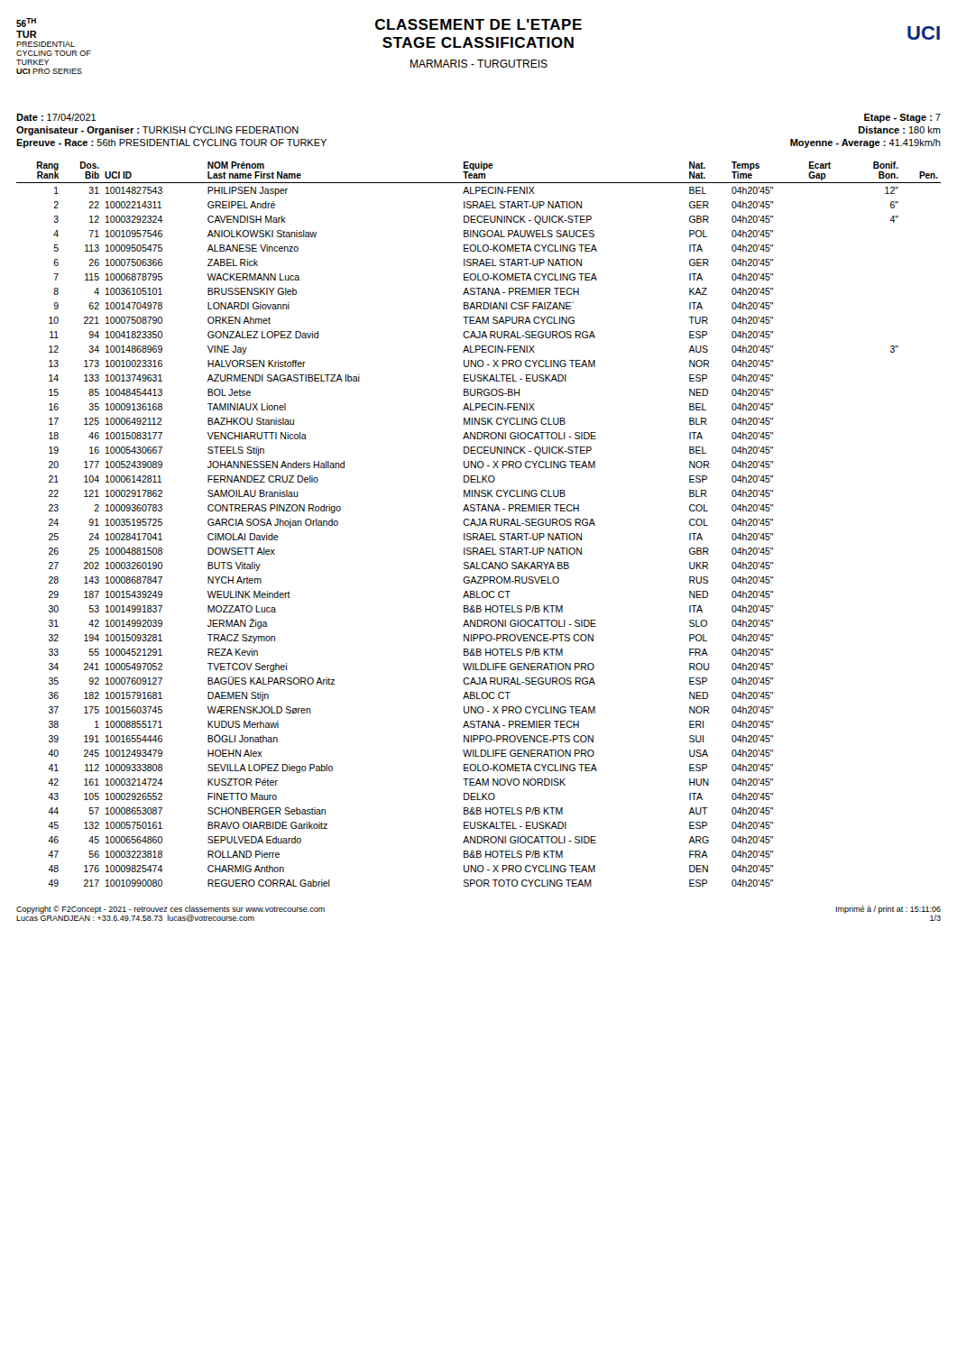56TH
TUR
PRESIDENTIAL
CYCLING TOUR OF TURKEY
UCI PRO SERIES
CLASSEMENT DE L'ETAPE
STAGE CLASSIFICATION
MARMARIS - TURGUTREIS
UCI
Date : 17/04/2021
Organisateur - Organiser : TURKISH CYCLING FEDERATION
Epreuve - Race : 56th PRESIDENTIAL CYCLING TOUR OF TURKEY
Etape - Stage : 7
Distance : 180 km
Moyenne - Average : 41.419km/h
| Rang Rank | Dos. Bib | UCI ID | NOM Prénom Last name First Name | Equipe Team | Nat. Nat. | Temps Time | Ecart Gap | Bonif. Bon. | Pen. |
| --- | --- | --- | --- | --- | --- | --- | --- | --- | --- |
| 1 | 31 | 10014827543 | PHILIPSEN Jasper | ALPECIN-FENIX | BEL | 04h20'45" | | 12" | |
| 2 | 22 | 10002214311 | GREIPEL André | ISRAEL START-UP NATION | GER | 04h20'45" | | 6" | |
| 3 | 12 | 10003292324 | CAVENDISH Mark | DECEUNINCK - QUICK-STEP | GBR | 04h20'45" | | 4" | |
| 4 | 71 | 10010957546 | ANIOLKOWSKI Stanislaw | BINGOAL PAUWELS SAUCES | POL | 04h20'45" | | | |
| 5 | 113 | 10009505475 | ALBANESE Vincenzo | EOLO-KOMETA CYCLING TEA | ITA | 04h20'45" | | | |
| 6 | 26 | 10007506366 | ZABEL Rick | ISRAEL START-UP NATION | GER | 04h20'45" | | | |
| 7 | 115 | 10006878795 | WACKERMANN Luca | EOLO-KOMETA CYCLING TEA | ITA | 04h20'45" | | | |
| 8 | 4 | 10036105101 | BRUSSENSKIY Gleb | ASTANA - PREMIER TECH | KAZ | 04h20'45" | | | |
| 9 | 62 | 10014704978 | LONARDI Giovanni | BARDIANI CSF FAIZANE` | ITA | 04h20'45" | | | |
| 10 | 221 | 10007508790 | ORKEN Ahmet | TEAM SAPURA CYCLING | TUR | 04h20'45" | | | |
| 11 | 94 | 10041823350 | GONZALEZ LOPEZ David | CAJA RURAL-SEGUROS RGA | ESP | 04h20'45" | | | |
| 12 | 34 | 10014868969 | VINE Jay | ALPECIN-FENIX | AUS | 04h20'45" | | 3" | |
| 13 | 173 | 10010023316 | HALVORSEN Kristoffer | UNO - X PRO CYCLING TEAM | NOR | 04h20'45" | | | |
| 14 | 133 | 10013749631 | AZURMENDI SAGASTIBELTZA Ibai | EUSKALTEL - EUSKADI | ESP | 04h20'45" | | | |
| 15 | 85 | 10048454413 | BOL Jetse | BURGOS-BH | NED | 04h20'45" | | | |
| 16 | 35 | 10009136168 | TAMINIAUX Lionel | ALPECIN-FENIX | BEL | 04h20'45" | | | |
| 17 | 125 | 10006492112 | BAZHKOU Stanislau | MINSK CYCLING CLUB | BLR | 04h20'45" | | | |
| 18 | 46 | 10015083177 | VENCHIARUTTI Nicola | ANDRONI GIOCATTOLI - SIDE | ITA | 04h20'45" | | | |
| 19 | 16 | 10005430667 | STEELS Stijn | DECEUNINCK - QUICK-STEP | BEL | 04h20'45" | | | |
| 20 | 177 | 10052439089 | JOHANNESSEN Anders Halland | UNO - X PRO CYCLING TEAM | NOR | 04h20'45" | | | |
| 21 | 104 | 10006142811 | FERNANDEZ CRUZ Delio | DELKO | ESP | 04h20'45" | | | |
| 22 | 121 | 10002917862 | SAMOILAU Branislau | MINSK CYCLING CLUB | BLR | 04h20'45" | | | |
| 23 | 2 | 10009360783 | CONTRERAS PINZON Rodrigo | ASTANA - PREMIER TECH | COL | 04h20'45" | | | |
| 24 | 91 | 10035195725 | GARCIA SOSA Jhojan Orlando | CAJA RURAL-SEGUROS RGA | COL | 04h20'45" | | | |
| 25 | 24 | 10028417041 | CIMOLAI Davide | ISRAEL START-UP NATION | ITA | 04h20'45" | | | |
| 26 | 25 | 10004881508 | DOWSETT Alex | ISRAEL START-UP NATION | GBR | 04h20'45" | | | |
| 27 | 202 | 10003260190 | BUTS Vitaliy | SALCANO SAKARYA BB | UKR | 04h20'45" | | | |
| 28 | 143 | 10008687847 | NYCH Artem | GAZPROM-RUSVELO | RUS | 04h20'45" | | | |
| 29 | 187 | 10015439249 | WEULINK Meindert | ABLOC CT | NED | 04h20'45" | | | |
| 30 | 53 | 10014991837 | MOZZATO Luca | B&B HOTELS P/B KTM | ITA | 04h20'45" | | | |
| 31 | 42 | 10014992039 | JERMAN Žiga | ANDRONI GIOCATTOLI - SIDE | SLO | 04h20'45" | | | |
| 32 | 194 | 10015093281 | TRACZ Szymon | NIPPO-PROVENCE-PTS CON | POL | 04h20'45" | | | |
| 33 | 55 | 10004521291 | REZA Kevin | B&B HOTELS P/B KTM | FRA | 04h20'45" | | | |
| 34 | 241 | 10005497052 | TVETCOV Serghei | WILDLIFE GENERATION PRO | ROU | 04h20'45" | | | |
| 35 | 92 | 10007609127 | BAGÜES KALPARSORO Aritz | CAJA RURAL-SEGUROS RGA | ESP | 04h20'45" | | | |
| 36 | 182 | 10015791681 | DAEMEN Stijn | ABLOC CT | NED | 04h20'45" | | | |
| 37 | 175 | 10015603745 | WÆRENSKJOLD Søren | UNO - X PRO CYCLING TEAM | NOR | 04h20'45" | | | |
| 38 | 1 | 10008855171 | KUDUS Merhawi | ASTANA - PREMIER TECH | ERI | 04h20'45" | | | |
| 39 | 191 | 10016554446 | BÖGLI Jonathan | NIPPO-PROVENCE-PTS CON | SUI | 04h20'45" | | | |
| 40 | 245 | 10012493479 | HOEHN Alex | WILDLIFE GENERATION PRO | USA | 04h20'45" | | | |
| 41 | 112 | 10009333808 | SEVILLA LOPEZ Diego Pablo | EOLO-KOMETA CYCLING TEA | ESP | 04h20'45" | | | |
| 42 | 161 | 10003214724 | KUSZTOR Péter | TEAM NOVO NORDISK | HUN | 04h20'45" | | | |
| 43 | 105 | 10002926552 | FINETTO Mauro | DELKO | ITA | 04h20'45" | | | |
| 44 | 57 | 10008653087 | SCHONBERGER Sebastian | B&B HOTELS P/B KTM | AUT | 04h20'45" | | | |
| 45 | 132 | 10005750161 | BRAVO OIARBIDE Garikoitz | EUSKALTEL - EUSKADI | ESP | 04h20'45" | | | |
| 46 | 45 | 10006564860 | SEPULVEDA Eduardo | ANDRONI GIOCATTOLI - SIDE | ARG | 04h20'45" | | | |
| 47 | 56 | 10003223818 | ROLLAND Pierre | B&B HOTELS P/B KTM | FRA | 04h20'45" | | | |
| 48 | 176 | 10009825474 | CHARMIG Anthon | UNO - X PRO CYCLING TEAM | DEN | 04h20'45" | | | |
| 49 | 217 | 10010990080 | REGUERO CORRAL Gabriel | SPOR TOTO CYCLING TEAM | ESP | 04h20'45" | | | |
Copyright © F2Concept - 2021 - retrouvez ces classements sur www.votrecourse.com
Lucas GRANDJEAN : +33.6.49.74.58.73 lucas@votrecourse.com
Imprimé à / print at : 15:11:06
1/3